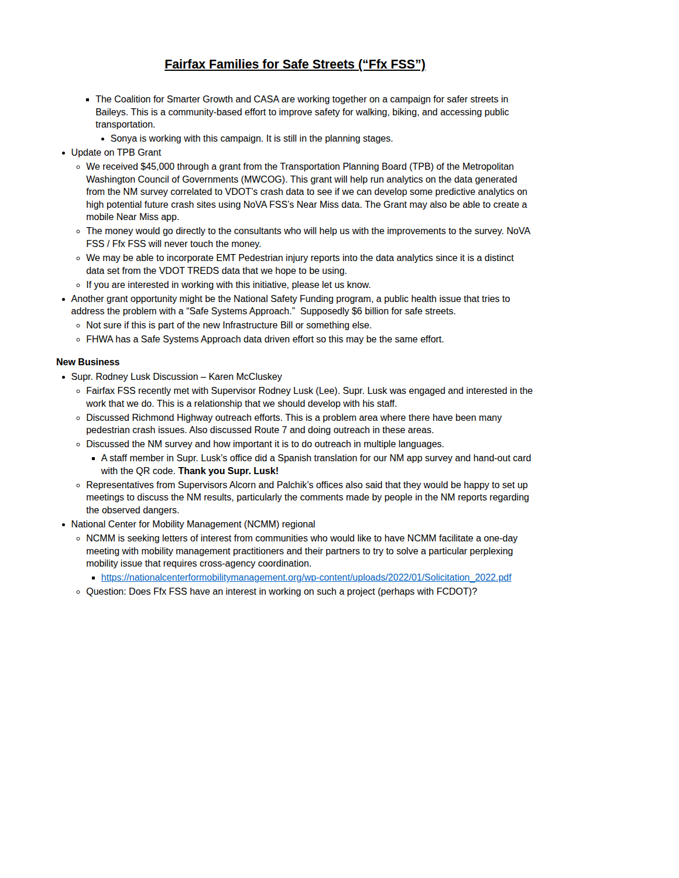Fairfax Families for Safe Streets (“Ffx FSS”)
The Coalition for Smarter Growth and CASA are working together on a campaign for safer streets in Baileys. This is a community-based effort to improve safety for walking, biking, and accessing public transportation.
Sonya is working with this campaign. It is still in the planning stages.
Update on TPB Grant
We received $45,000 through a grant from the Transportation Planning Board (TPB) of the Metropolitan Washington Council of Governments (MWCOG). This grant will help run analytics on the data generated from the NM survey correlated to VDOT’s crash data to see if we can develop some predictive analytics on high potential future crash sites using NoVA FSS’s Near Miss data. The Grant may also be able to create a mobile Near Miss app.
The money would go directly to the consultants who will help us with the improvements to the survey. NoVA FSS / Ffx FSS will never touch the money.
We may be able to incorporate EMT Pedestrian injury reports into the data analytics since it is a distinct data set from the VDOT TREDS data that we hope to be using.
If you are interested in working with this initiative, please let us know.
Another grant opportunity might be the National Safety Funding program, a public health issue that tries to address the problem with a “Safe Systems Approach.” Supposedly $6 billion for safe streets.
Not sure if this is part of the new Infrastructure Bill or something else.
FHWA has a Safe Systems Approach data driven effort so this may be the same effort.
New Business
Supr. Rodney Lusk Discussion – Karen McCluskey
Fairfax FSS recently met with Supervisor Rodney Lusk (Lee). Supr. Lusk was engaged and interested in the work that we do. This is a relationship that we should develop with his staff.
Discussed Richmond Highway outreach efforts. This is a problem area where there have been many pedestrian crash issues. Also discussed Route 7 and doing outreach in these areas.
Discussed the NM survey and how important it is to do outreach in multiple languages.
A staff member in Supr. Lusk’s office did a Spanish translation for our NM app survey and hand-out card with the QR code. Thank you Supr. Lusk!
Representatives from Supervisors Alcorn and Palchik’s offices also said that they would be happy to set up meetings to discuss the NM results, particularly the comments made by people in the NM reports regarding the observed dangers.
National Center for Mobility Management (NCMM) regional
NCMM is seeking letters of interest from communities who would like to have NCMM facilitate a one-day meeting with mobility management practitioners and their partners to try to solve a particular perplexing mobility issue that requires cross-agency coordination.
https://nationalcenterformobilitymanagement.org/wp-content/uploads/2022/01/Solicitation_2022.pdf
Question: Does Ffx FSS have an interest in working on such a project (perhaps with FCDOT)?